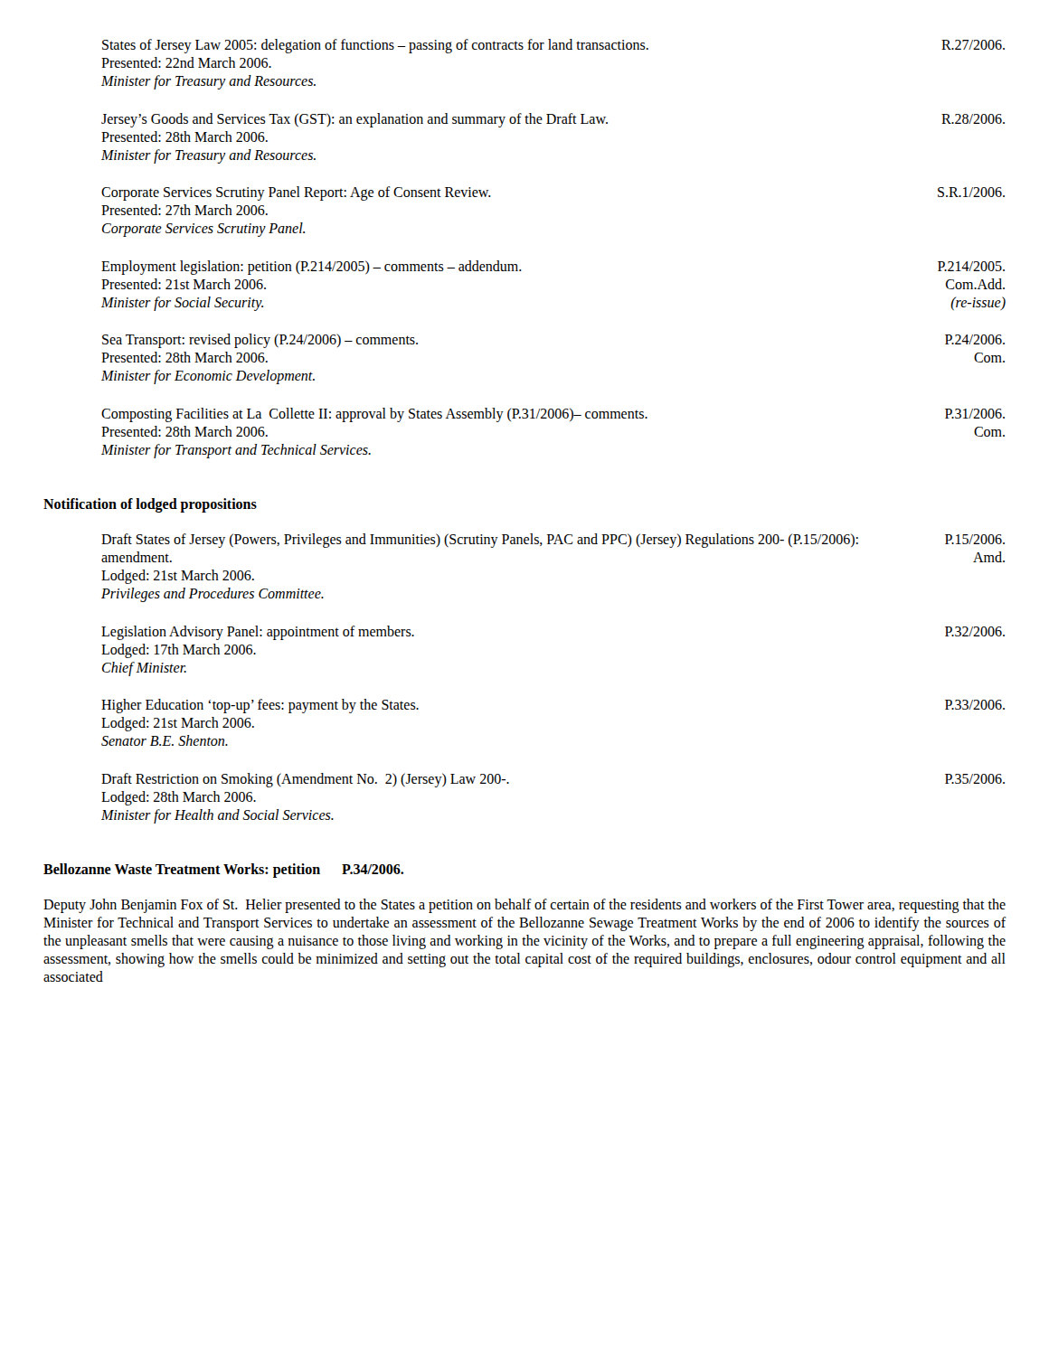States of Jersey Law 2005: delegation of functions – passing of contracts for land transactions.
Presented: 22nd March 2006.
Minister for Treasury and Resources.
R.27/2006.
Jersey’s Goods and Services Tax (GST): an explanation and summary of the Draft Law.
Presented: 28th March 2006.
Minister for Treasury and Resources.
R.28/2006.
Corporate Services Scrutiny Panel Report: Age of Consent Review.
Presented: 27th March 2006.
Corporate Services Scrutiny Panel.
S.R.1/2006.
Employment legislation: petition (P.214/2005) – comments – addendum.
Presented: 21st March 2006.
Minister for Social Security.
P.214/2005. Com.Add. (re-issue)
Sea Transport: revised policy (P.24/2006) – comments.
Presented: 28th March 2006.
Minister for Economic Development.
P.24/2006. Com.
Composting Facilities at La Collette II: approval by States Assembly (P.31/2006)– comments.
Presented: 28th March 2006.
Minister for Transport and Technical Services.
P.31/2006. Com.
Notification of lodged propositions
Draft States of Jersey (Powers, Privileges and Immunities) (Scrutiny Panels, PAC and PPC) (Jersey) Regulations 200- (P.15/2006): amendment.
Lodged: 21st March 2006.
Privileges and Procedures Committee.
P.15/2006. Amd.
Legislation Advisory Panel: appointment of members.
Lodged: 17th March 2006.
Chief Minister.
P.32/2006.
Higher Education ‘top-up’ fees: payment by the States.
Lodged: 21st March 2006.
Senator B.E. Shenton.
P.33/2006.
Draft Restriction on Smoking (Amendment No. 2) (Jersey) Law 200-.
Lodged: 28th March 2006.
Minister for Health and Social Services.
P.35/2006.
Bellozanne Waste Treatment Works: petitionP.34/2006.
Deputy John Benjamin Fox of St. Helier presented to the States a petition on behalf of certain of the residents and workers of the First Tower area, requesting that the Minister for Technical and Transport Services to undertake an assessment of the Bellozanne Sewage Treatment Works by the end of 2006 to identify the sources of the unpleasant smells that were causing a nuisance to those living and working in the vicinity of the Works, and to prepare a full engineering appraisal, following the assessment, showing how the smells could be minimized and setting out the total capital cost of the required buildings, enclosures, odour control equipment and all associated